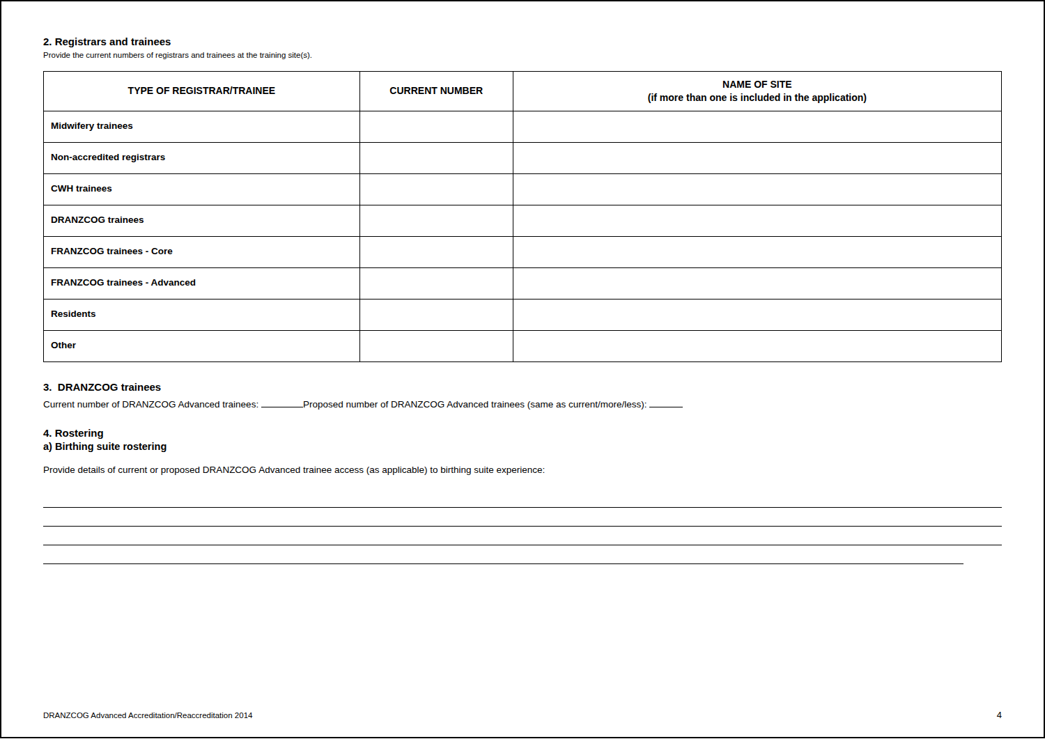2. Registrars and trainees
Provide the current numbers of registrars and trainees at the training site(s).
| TYPE OF REGISTRAR/TRAINEE | CURRENT NUMBER | NAME OF SITE (if more than one is included in the application) |
| --- | --- | --- |
| Midwifery trainees | | |
| Non-accredited registrars | | |
| CWH trainees | | |
| DRANZCOG trainees | | |
| FRANZCOG trainees - Core | | |
| FRANZCOG trainees - Advanced | | |
| Residents | | |
| Other | | |
3. DRANZCOG trainees
Current number of DRANZCOG Advanced trainees: Proposed number of DRANZCOG Advanced trainees (same as current/more/less):
4. Rostering
a) Birthing suite rostering
Provide details of current or proposed DRANZCOG Advanced trainee access (as applicable) to birthing suite experience:
DRANZCOG Advanced Accreditation/Reaccreditation 2014 4